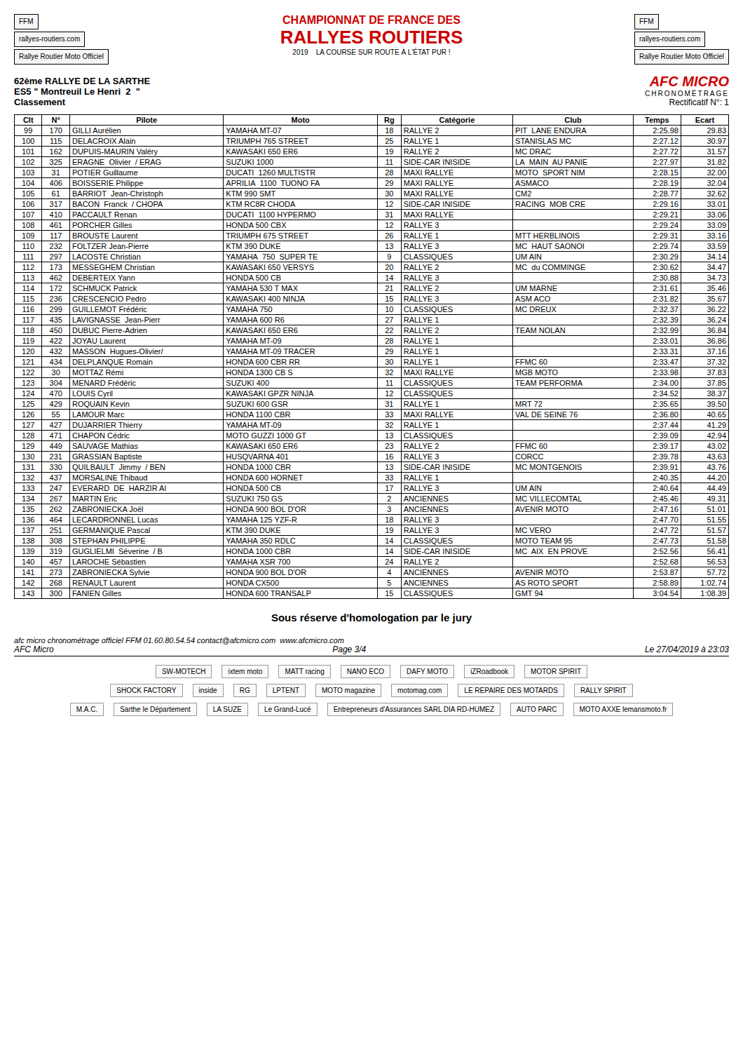FFM
rallyes-routiers.com
Rallye Routier Moto Officiel
CHAMPIONNAT DE FRANCE DES
RALLYES ROUTIERS
2019 LA COURSE SUR ROUTE À L'ÉTAT PUR !
FFM
rallyes-routiers.com
Rallye Routier Moto Officiel
62ème RALLYE DE LA SARTHE
ES5 " Montreuil Le Henri 2 "
Classement
AFC MICRO
CHRONOMÉTRAGE
Rectificatif N°: 1
| Clt | N° | Pilote | Moto | Rg | Catégorie | Club | Temps | Ecart |
| --- | --- | --- | --- | --- | --- | --- | --- | --- |
| 99 | 170 | GILLI Aurélien | YAMAHA MT-07 | 18 | RALLYE 2 | PIT LANE ENDURA | 2:25.98 | 29.83 |
| 100 | 115 | DELACROIX Alain | TRIUMPH 765 STREET | 25 | RALLYE 1 | STANISLAS MC | 2:27.12 | 30.97 |
| 101 | 162 | DUPUIS-MAURIN Valéry | KAWASAKI 650 ER6 | 19 | RALLYE 2 | MC DRAC | 2:27.72 | 31.57 |
| 102 | 325 | ERAGNE Olivier / ERAG | SUZUKI 1000 | 11 | SIDE-CAR INISIDE | LA MAIN AU PANIE | 2:27.97 | 31.82 |
| 103 | 31 | POTIER Guillaume | DUCATI 1260 MULTISTR | 28 | MAXI RALLYE | MOTO SPORT NIM | 2:28.15 | 32.00 |
| 104 | 406 | BOISSERIE Philippe | APRILIA 1100 TUONO FA | 29 | MAXI RALLYE | ASMACO | 2:28.19 | 32.04 |
| 105 | 61 | BARRIOT Jean-Christoph | KTM 990 SMT | 30 | MAXI RALLYE | CM2 | 2:28.77 | 32.62 |
| 106 | 317 | BACON Franck / CHOPA | KTM RC8R CHODA | 12 | SIDE-CAR INISIDE | RACING MOB CRE | 2:29.16 | 33.01 |
| 107 | 410 | PACCAULT Renan | DUCATI 1100 HYPERMO | 31 | MAXI RALLYE | | 2:29.21 | 33.06 |
| 108 | 461 | PORCHER Gilles | HONDA 500 CBX | 12 | RALLYE 3 | | 2:29.24 | 33.09 |
| 109 | 117 | BROUSTE Laurent | TRIUMPH 675 STREET | 26 | RALLYE 1 | MTT HERBLINOIS | 2:29.31 | 33.16 |
| 110 | 232 | FOLTZER Jean-Pierre | KTM 390 DUKE | 13 | RALLYE 3 | MC HAUT SAONOI | 2:29.74 | 33.59 |
| 111 | 297 | LACOSTE Christian | YAMAHA 750 SUPER TE | 9 | CLASSIQUES | UM AIN | 2:30.29 | 34.14 |
| 112 | 173 | MESSEGHEM Christian | KAWASAKI 650 VERSYS | 20 | RALLYE 2 | MC du COMMINGE | 2:30.62 | 34.47 |
| 113 | 462 | DEBERTEIX Yann | HONDA 500 CB | 14 | RALLYE 3 | | 2:30.88 | 34.73 |
| 114 | 172 | SCHMUCK Patrick | YAMAHA 530 T MAX | 21 | RALLYE 2 | UM MARNE | 2:31.61 | 35.46 |
| 115 | 236 | CRESCENCIO Pedro | KAWASAKI 400 NINJA | 15 | RALLYE 3 | ASM ACO | 2:31.82 | 35.67 |
| 116 | 299 | GUILLEMOT Frédéric | YAMAHA 750 | 10 | CLASSIQUES | MC DREUX | 2:32.37 | 36.22 |
| 117 | 435 | LAVIGNASSE Jean-Pierr | YAMAHA 600 R6 | 27 | RALLYE 1 | | 2:32.39 | 36.24 |
| 118 | 450 | DUBUC Pierre-Adrien | KAWASAKI 650 ER6 | 22 | RALLYE 2 | TEAM NOLAN | 2:32.99 | 36.84 |
| 119 | 422 | JOYAU Laurent | YAMAHA MT-09 | 28 | RALLYE 1 | | 2:33.01 | 36.86 |
| 120 | 432 | MASSON Hugues-Olivier/ | YAMAHA MT-09 TRACER | 29 | RALLYE 1 | | 2:33.31 | 37.16 |
| 121 | 434 | DELPLANQUE Romain | HONDA 600 CBR RR | 30 | RALLYE 1 | FFMC 60 | 2:33.47 | 37.32 |
| 122 | 30 | MOTTAZ Rémi | HONDA 1300 CB S | 32 | MAXI RALLYE | MGB MOTO | 2:33.98 | 37.83 |
| 123 | 304 | MENARD Frédéric | SUZUKI 400 | 11 | CLASSIQUES | TEAM PERFORMA | 2:34.00 | 37.85 |
| 124 | 470 | LOUIS Cyril | KAWASAKI GPZR NINJA | 12 | CLASSIQUES | | 2:34.52 | 38.37 |
| 125 | 429 | ROQUAIN Kevin | SUZUKI 600 GSR | 31 | RALLYE 1 | MRT 72 | 2:35.65 | 39.50 |
| 126 | 55 | LAMOUR Marc | HONDA 1100 CBR | 33 | MAXI RALLYE | VAL DE SEINE 76 | 2:36.80 | 40.65 |
| 127 | 427 | DUJARRIER Thierry | YAMAHA MT-09 | 32 | RALLYE 1 | | 2:37.44 | 41.29 |
| 128 | 471 | CHAPON Cédric | MOTO GUZZI 1000 GT | 13 | CLASSIQUES | | 2:39.09 | 42.94 |
| 129 | 449 | SAUVAGE Mathias | KAWASAKI 650 ER6 | 23 | RALLYE 2 | FFMC 60 | 2:39.17 | 43.02 |
| 130 | 231 | GRASSIAN Baptiste | HUSQVARNA 401 | 16 | RALLYE 3 | CORCC | 2:39.78 | 43.63 |
| 131 | 330 | QUILBAULT Jimmy / BEN | HONDA 1000 CBR | 13 | SIDE-CAR INISIDE | MC MONTGENOIS | 2:39.91 | 43.76 |
| 132 | 437 | MORSALINE Thibaud | HONDA 600 HORNET | 33 | RALLYE 1 | | 2:40.35 | 44.20 |
| 133 | 247 | EVERARD DE HARZIR Al | HONDA 500 CB | 17 | RALLYE 3 | UM AIN | 2:40.64 | 44.49 |
| 134 | 267 | MARTIN Eric | SUZUKI 750 GS | 2 | ANCIENNES | MC VILLECOMTAL | 2:45.46 | 49.31 |
| 135 | 262 | ZABRONIECKA Joël | HONDA 900 BOL D'OR | 3 | ANCIENNES | AVENIR MOTO | 2:47.16 | 51.01 |
| 136 | 464 | LECARDRONNEL Lucas | YAMAHA 125 YZF-R | 18 | RALLYE 3 | | 2:47.70 | 51.55 |
| 137 | 251 | GERMANIQUE Pascal | KTM 390 DUKE | 19 | RALLYE 3 | MC VERO | 2:47.72 | 51.57 |
| 138 | 308 | STEPHAN PHILIPPE | YAMAHA 350 RDLC | 14 | CLASSIQUES | MOTO TEAM 95 | 2:47.73 | 51.58 |
| 139 | 319 | GUGLIELMI Séverine / B | HONDA 1000 CBR | 14 | SIDE-CAR INISIDE | MC AIX EN PROVE | 2:52.56 | 56.41 |
| 140 | 457 | LAROCHE Sébastien | YAMAHA XSR 700 | 24 | RALLYE 2 | | 2:52.68 | 56.53 |
| 141 | 273 | ZABRONIECKA Sylvie | HONDA 900 BOL D'OR | 4 | ANCIENNES | AVENIR MOTO | 2:53.87 | 57.72 |
| 142 | 268 | RENAULT Laurent | HONDA CX500 | 5 | ANCIENNES | AS ROTO SPORT | 2:58.89 | 1:02.74 |
| 143 | 300 | FANIEN Gilles | HONDA 600 TRANSALP | 15 | CLASSIQUES | GMT 94 | 3:04.54 | 1:08.39 |
Sous réserve d'homologation par le jury
afc micro chronométrage officiel FFM 01.60.80.54.54 contact@afcmicro.com www.afcmicro.com
AFC Micro
Page 3/4
Le 27/04/2019 à 23:03
SW-MOTECH ixtem moto MATT racing NANO ECO DAFY MOTO iZRoadbook MOTOR SPIRIT
SHOCK FACTORY inside RG LPTENT MOTO magazine motomag.com LE REPAIRE DES MOTARDS RALLY SPIRIT
M.A.C. Sarthe le Département LA SUZE Le Grand-Lucé Entrepreneurs d'Assurances SARL DIA RD-HUMEZ AUTO PARC MOTO AXXE lemansmoto.fr